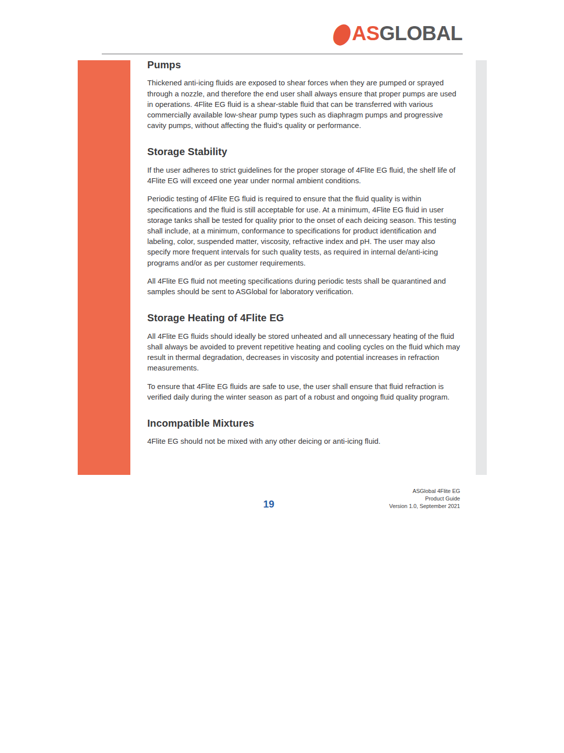⬤AS GLOBAL
Pumps
Thickened anti-icing fluids are exposed to shear forces when they are pumped or sprayed through a nozzle, and therefore the end user shall always ensure that proper pumps are used in operations. 4Flite EG fluid is a shear-stable fluid that can be transferred with various commercially available low-shear pump types such as diaphragm pumps and progressive cavity pumps, without affecting the fluid’s quality or performance.
Storage Stability
If the user adheres to strict guidelines for the proper storage of 4Flite EG fluid, the shelf life of 4Flite EG will exceed one year under normal ambient conditions.
Periodic testing of 4Flite EG fluid is required to ensure that the fluid quality is within specifications and the fluid is still acceptable for use. At a minimum, 4Flite EG fluid in user storage tanks shall be tested for quality prior to the onset of each deicing season. This testing shall include, at a minimum, conformance to specifications for product identification and labeling, color, suspended matter, viscosity, refractive index and pH. The user may also specify more frequent intervals for such quality tests, as required in internal de/anti-icing programs and/or as per customer requirements.
All 4Flite EG fluid not meeting specifications during periodic tests shall be quarantined and samples should be sent to ASGlobal for laboratory verification.
Storage Heating of 4Flite EG
All 4Flite EG fluids should ideally be stored unheated and all unnecessary heating of the fluid shall always be avoided to prevent repetitive heating and cooling cycles on the fluid which may result in thermal degradation, decreases in viscosity and potential increases in refraction measurements.
To ensure that 4Flite EG fluids are safe to use, the user shall ensure that fluid refraction is verified daily during the winter season as part of a robust and ongoing fluid quality program.
Incompatible Mixtures
4Flite EG should not be mixed with any other deicing or anti-icing fluid.
19
ASGlobal 4Flite EG
Product Guide
Version 1.0, September 2021